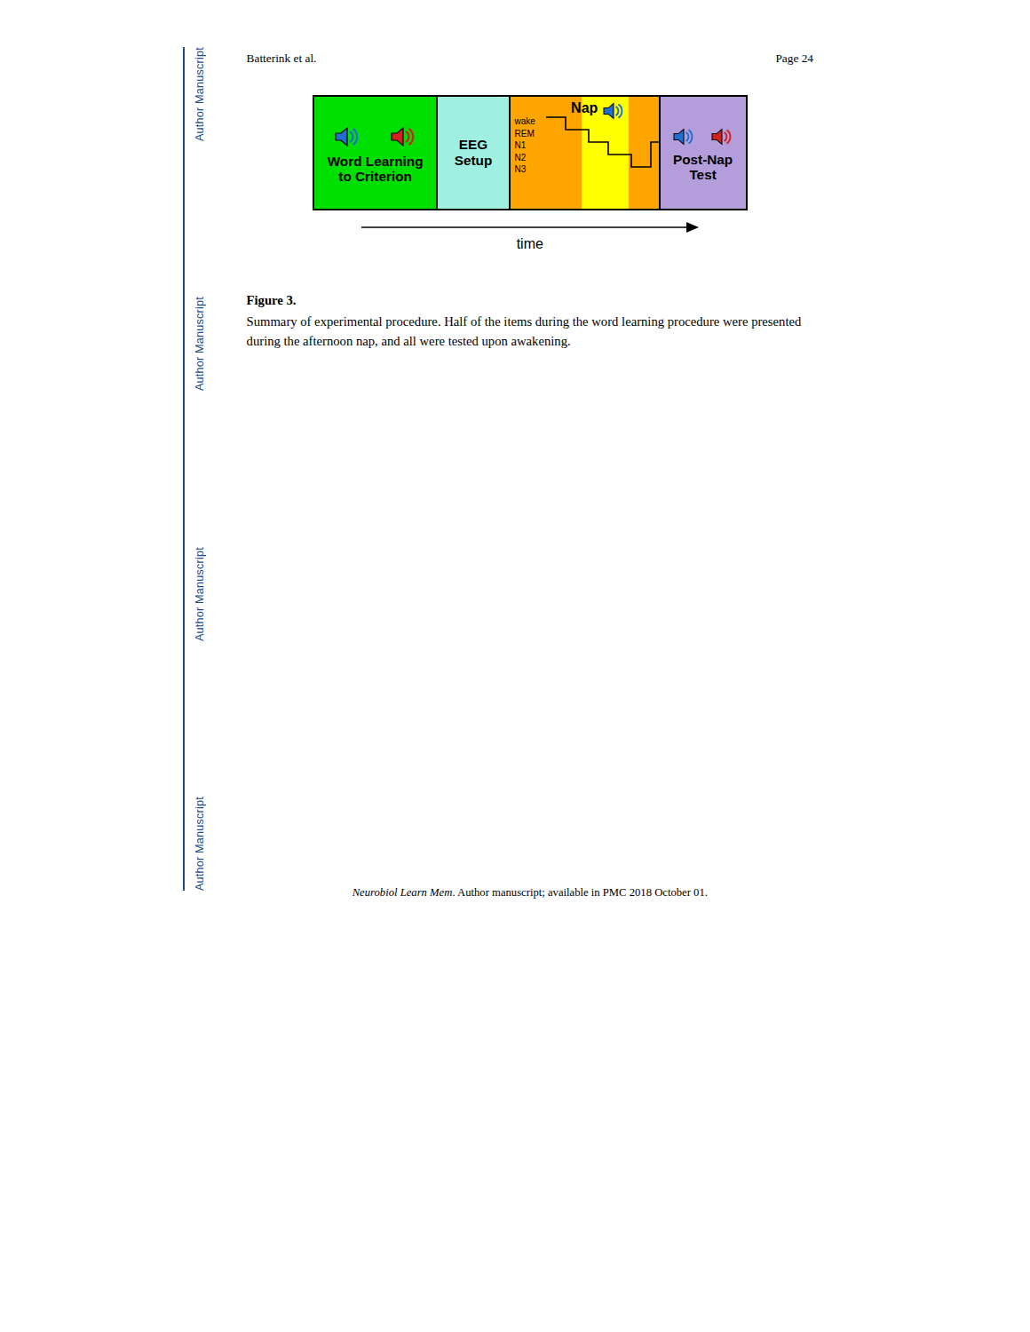Author Manuscript Author Manuscript Author Manuscript Author Manuscript
Batterink et al. Page 24
Word Learning
to Criterion
EEG
Setup
Nap
wake
REM
N1
N2
N3
Post-Nap
Test
time
Figure 3. Summary of experimental procedure. Half of the items during the word learning procedure were presented during the afternoon nap, and all were tested upon awakening.
Neurobiol Learn Mem. Author manuscript; available in PMC 2018 October 01.